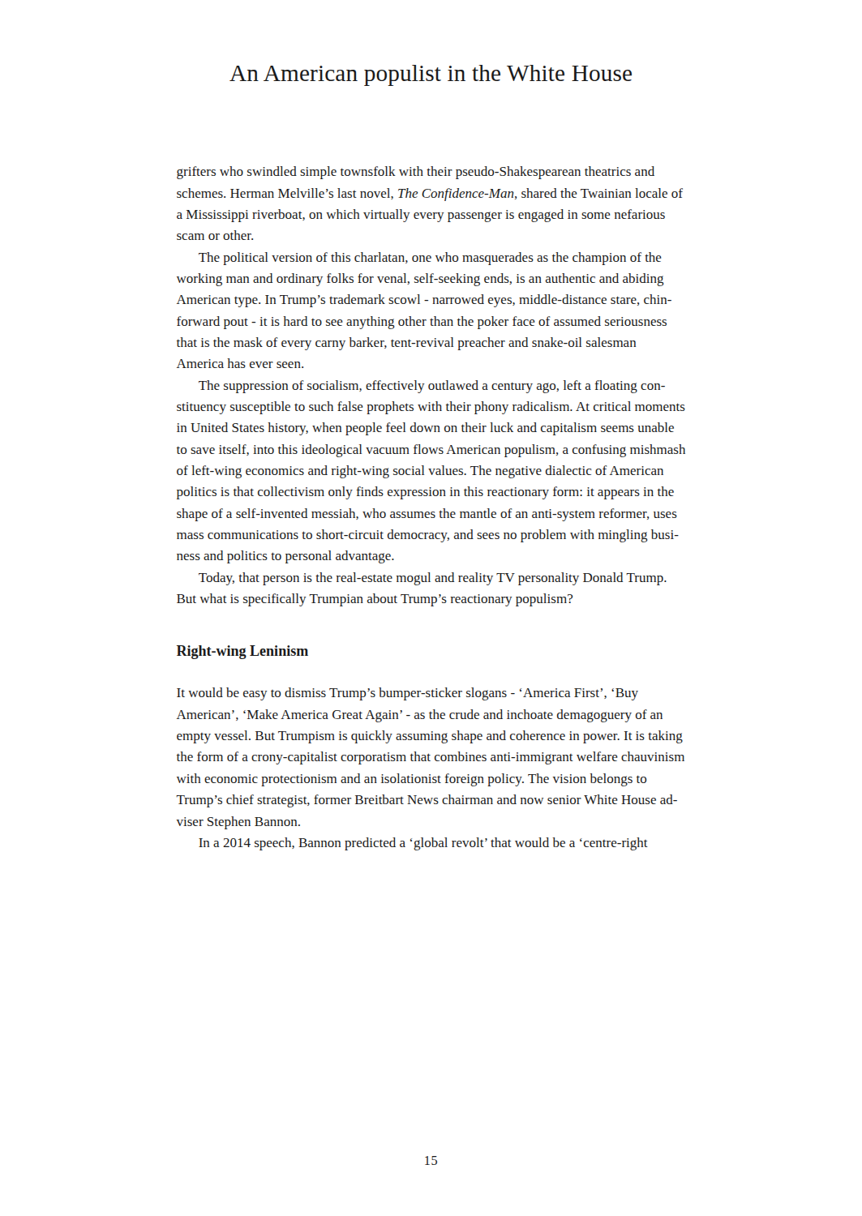An American populist in the White House
grifters who swindled simple townsfolk with their pseudo-Shakespearean theatrics and schemes. Herman Melville’s last novel, The Confidence-Man, shared the Twainian locale of a Mississippi riverboat, on which virtually every passenger is engaged in some nefarious scam or other.
The political version of this charlatan, one who masquerades as the champion of the working man and ordinary folks for venal, self-seeking ends, is an authentic and abiding American type. In Trump’s trademark scowl - narrowed eyes, middle-distance stare, chin-forward pout - it is hard to see anything other than the poker face of assumed seriousness that is the mask of every carny barker, tent-revival preacher and snake-oil salesman America has ever seen.
The suppression of socialism, effectively outlawed a century ago, left a floating constituency susceptible to such false prophets with their phony radicalism. At critical moments in United States history, when people feel down on their luck and capitalism seems unable to save itself, into this ideological vacuum flows American populism, a confusing mishmash of left-wing economics and right-wing social values. The negative dialectic of American politics is that collectivism only finds expression in this reactionary form: it appears in the shape of a self-invented messiah, who assumes the mantle of an anti-system reformer, uses mass communications to short-circuit democracy, and sees no problem with mingling business and politics to personal advantage.
Today, that person is the real-estate mogul and reality TV personality Donald Trump. But what is specifically Trumpian about Trump’s reactionary populism?
Right-wing Leninism
It would be easy to dismiss Trump’s bumper-sticker slogans - ‘America First’, ‘Buy American’, ‘Make America Great Again’ - as the crude and inchoate demagoguery of an empty vessel. But Trumpism is quickly assuming shape and coherence in power. It is taking the form of a crony-capitalist corporatism that combines anti-immigrant welfare chauvinism with economic protectionism and an isolationist foreign policy. The vision belongs to Trump’s chief strategist, former Breitbart News chairman and now senior White House adviser Stephen Bannon.
In a 2014 speech, Bannon predicted a ‘global revolt’ that would be a ‘centre-right
15